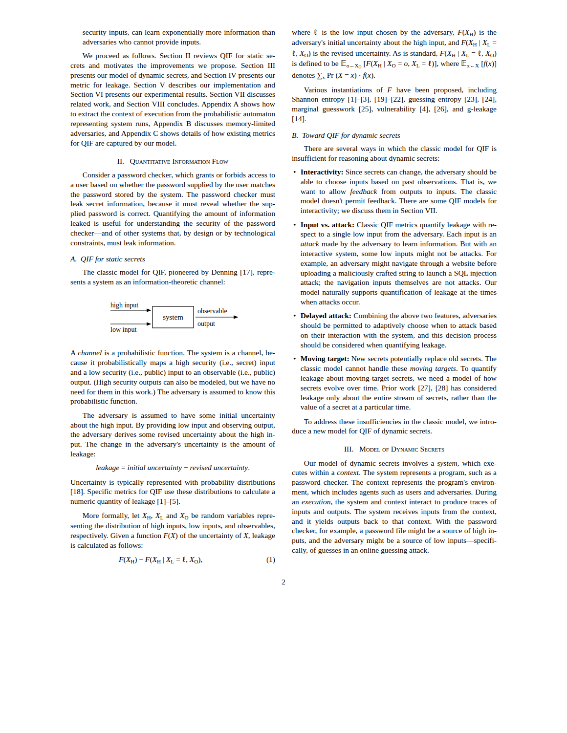security inputs, can learn exponentially more information than adversaries who cannot provide inputs.
We proceed as follows. Section II reviews QIF for static secrets and motivates the improvements we propose. Section III presents our model of dynamic secrets, and Section IV presents our metric for leakage. Section V describes our implementation and Section VI presents our experimental results. Section VII discusses related work, and Section VIII concludes. Appendix A shows how to extract the context of execution from the probabilistic automaton representing system runs, Appendix B discusses memory-limited adversaries, and Appendix C shows details of how existing metrics for QIF are captured by our model.
II. Quantitative Information Flow
Consider a password checker, which grants or forbids access to a user based on whether the password supplied by the user matches the password stored by the system. The password checker must leak secret information, because it must reveal whether the supplied password is correct. Quantifying the amount of information leaked is useful for understanding the security of the password checker—and of other systems that, by design or by technological constraints, must leak information.
A. QIF for static secrets
The classic model for QIF, pioneered by Denning [17], represents a system as an information-theoretic channel:
system high input low input observable output
A channel is a probabilistic function. The system is a channel, because it probabilistically maps a high security (i.e., secret) input and a low security (i.e., public) input to an observable (i.e., public) output. (High security outputs can also be modeled, but we have no need for them in this work.) The adversary is assumed to know this probabilistic function.
The adversary is assumed to have some initial uncertainty about the high input. By providing low input and observing output, the adversary derives some revised uncertainty about the high input. The change in the adversary's uncertainty is the amount of leakage:
leakage = initial uncertainty − revised uncertainty.
Uncertainty is typically represented with probability distributions [18]. Specific metrics for QIF use these distributions to calculate a numeric quantity of leakage [1]–[5].
More formally, let XH, XL and XO be random variables representing the distribution of high inputs, low inputs, and observables, respectively. Given a function F(X) of the uncertainty of X, leakage is calculated as follows:
F(XH) − F(XH | XL = ℓ, XO),
(1)
where ℓ is the low input chosen by the adversary, F(XH) is the adversary's initial uncertainty about the high input, and F(XH | XL = ℓ, XO) is the revised uncertainty. As is standard, F(XH | XL = ℓ, XO) is defined to be 𝔼o←XO [F(XH | XO = o, XL = ℓ)], where 𝔼x←X [f(x)] denotes ∑x Pr (X = x) · f(x).
Various instantiations of F have been proposed, including Shannon entropy [1]–[3], [19]–[22], guessing entropy [23], [24], marginal guesswork [25], vulnerability [4], [26], and g-leakage [14].
B. Toward QIF for dynamic secrets
There are several ways in which the classic model for QIF is insufficient for reasoning about dynamic secrets:
Interactivity: Since secrets can change, the adversary should be able to choose inputs based on past observations. That is, we want to allow feedback from outputs to inputs. The classic model doesn't permit feedback. There are some QIF models for interactivity; we discuss them in Section VII.
Input vs. attack: Classic QIF metrics quantify leakage with respect to a single low input from the adversary. Each input is an attack made by the adversary to learn information. But with an interactive system, some low inputs might not be attacks. For example, an adversary might navigate through a website before uploading a maliciously crafted string to launch a SQL injection attack; the navigation inputs themselves are not attacks. Our model naturally supports quantification of leakage at the times when attacks occur.
Delayed attack: Combining the above two features, adversaries should be permitted to adaptively choose when to attack based on their interaction with the system, and this decision process should be considered when quantifying leakage.
Moving target: New secrets potentially replace old secrets. The classic model cannot handle these moving targets. To quantify leakage about moving-target secrets, we need a model of how secrets evolve over time. Prior work [27], [28] has considered leakage only about the entire stream of secrets, rather than the value of a secret at a particular time.
To address these insufficiencies in the classic model, we introduce a new model for QIF of dynamic secrets.
III. Model of Dynamic Secrets
Our model of dynamic secrets involves a system, which executes within a context. The system represents a program, such as a password checker. The context represents the program's environment, which includes agents such as users and adversaries. During an execution, the system and context interact to produce traces of inputs and outputs. The system receives inputs from the context, and it yields outputs back to that context. With the password checker, for example, a password file might be a source of high inputs, and the adversary might be a source of low inputs—specifically, of guesses in an online guessing attack.
2